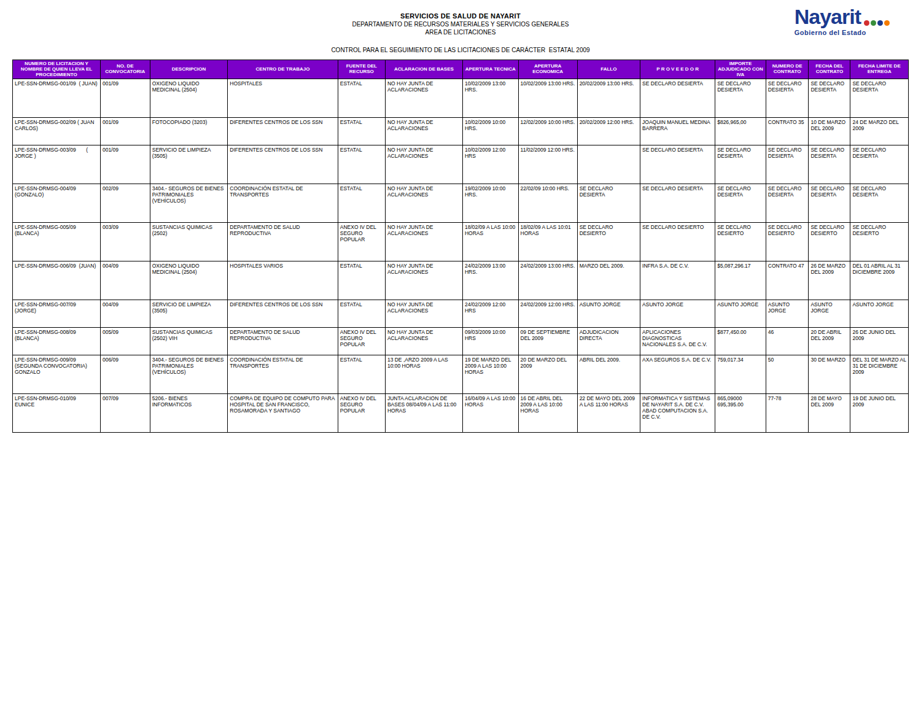Nayarit
Gobierno del Estado
SERVICIOS DE SALUD DE NAYARIT
DEPARTAMENTO DE RECURSOS MATERIALES Y SERVICIOS GENERALES
AREA DE LICITACIONES
CONTROL PARA EL SEGUIMIENTO DE LAS LICITACIONES DE CARÁCTER ESTATAL 2009
| NUMERO DE LICITACION Y NOMBRE DE QUIEN LLEVA EL PROCEDIMIENTO | NO. DE CONVOCATORIA | DESCRIPCION | CENTRO DE TRABAJO | FUENTE DEL RECURSO | ACLARACION DE BASES | APERTURA TECNICA | APERTURA ECONOMICA | FALLO | P R O V E E D O R | IMPORTE ADJUDICADO CON IVA | NUMERO DE CONTRATO | FECHA DEL CONTRATO | FECHA LIMITE DE ENTREGA |
| --- | --- | --- | --- | --- | --- | --- | --- | --- | --- | --- | --- | --- | --- |
| LPE-SSN-DRMSG-001/09 ( JUAN) | 001/09 | OXIGENO LIQUIDO MEDICINAL (2504) | HOSPITALES | ESTATAL | NO HAY JUNTA DE ACLARACIONES | 10/02/2009 13:00 HRS. | 10/02/2009 13:00 HRS. | 20/02/2009 13:00 HRS. | SE DECLARO DESIERTA | SE DECLARO DESIERTA | SE DECLARO DESIERTA | SE DECLARO DESIERTA | SE DECLARO DESIERTA |
| LPE-SSN-DRMSG-002/09 ( JUAN CARLOS) | 001/09 | FOTOCOPIADO (3203) | DIFERENTES CENTROS DE LOS SSN | ESTATAL | NO HAY JUNTA DE ACLARACIONES | 10/02/2009 10:00 HRS. | 12/02/2009 10:00 HRS. | 20/02/2009 12:00 HRS. | JOAQUIN MANUEL MEDINA BARRERA | $826,965,00 | CONTRATO 35 | 10 DE MARZO DEL 2009 | 24 DE MARZO DEL 2009 |
| LPE-SSN-DRMSG-003/09 ( JORGE ) | 001/09 | SERVICIO DE LIMPIEZA (3505) | DIFERENTES CENTROS DE LOS SSN | ESTATAL | NO HAY JUNTA DE ACLARACIONES | 10/02/2009 12:00 HRS | 11/02/2009 12:00 HRS. | | SE DECLARO DESIERTA | SE DECLARO DESIERTA | SE DECLARO DESIERTA | SE DECLARO DESIERTA | SE DECLARO DESIERTA |
| LPE-SSN-DRMSG-004/09 (GONZALO) | 002/09 | 3404.- SEGUROS DE BIENES PATRIMONIALES (VEHÍCULOS) | COORDINACIÓN ESTATAL DE TRANSPORTES | ESTATAL | NO HAY JUNTA DE ACLARACIONES | 19/02/2009 10:00 HRS. | 22/02/09 10:00 HRS. | SE DECLARO DESIERTA | SE DECLARO DESIERTA | SE DECLARO DESIERTA | SE DECLARO DESIERTA | SE DECLARO DESIERTA | SE DECLARO DESIERTA |
| LPE-SSN-DRMSG-005/09 (BLANCA) | 003/09 | SUSTANCIAS QUIMICAS (2502) | DEPARTAMENTO DE SALUD REPRODUCTIVA | ANEXO IV DEL SEGURO POPULAR | NO HAY JUNTA DE ACLARACIONES | 18/02/09 A LAS 10:00 HORAS | 18/02/09 A LAS 10:01 HORAS | SE DECLARO DESIERTO | SE DECLARO DESIERTO | SE DECLARO DESIERTO | SE DECLARO DESIERTO | SE DECLARO DESIERTO | SE DECLARO DESIERTO |
| LPE-SSN-DRMSG-006/09 (JUAN) | 004/09 | OXIGENO LIQUIDO MEDICINAL (2504) | HOSPITALES VARIOS | ESTATAL | NO HAY JUNTA DE ACLARACIONES | 24/02/2009 13:00 HRS. | 24/02/2009 13:00 HRS. | MARZO DEL 2009. | INFRA S.A. DE C.V. | $5,087,296.17 | CONTRATO 47 | 26 DE MARZO DEL 2009 | DEL 01 ABRIL AL 31 DICIEMBRE 2009 |
| LPE-SSN-DRMSG-007/09 (JORGE) | 004/09 | SERVICIO DE LIMPIEZA (3505) | DIFERENTES CENTROS DE LOS SSN | ESTATAL | NO HAY JUNTA DE ACLARACIONES | 24/02/2009 12:00 HRS | 24/02/2009 12:00 HRS. | ASUNTO JORGE | ASUNTO JORGE | ASUNTO JORGE | ASUNTO JORGE | ASUNTO JORGE | ASUNTO JORGE |
| LPE-SSN-DRMSG-008/09 (BLANCA) | 005/09 | SUSTANCIAS QUIMICAS (2502) VIH | DEPARTAMENTO DE SALUD REPRODUCTIVA | ANEXO IV DEL SEGURO POPULAR | NO HAY JUNTA DE ACLARACIONES | 09/03/2009 10:00 HRS | 09 DE SEPTIEMBRE DEL 2009 | ADJUDICACION DIRECTA | APLICACIONES DIAGNOSTICAS NACIONALES S.A. DE C.V. | $877,450.00 | 46 | 20 DE ABRIL DEL 2009 | 26 DE JUNIO DEL 2009 |
| LPE-SSN-DRMSG-009/09 (SEGUNDA CONVOCATORIA) GONZALO | 006/09 | 3404.- SEGUROS DE BIENES PATRIMONIALES (VEHÍCULOS) | COORDINACIÓN ESTATAL DE TRANSPORTES | ESTATAL | 13 DE ,ARZO 2009 A LAS 10:00 HORAS | 19 DE MARZO DEL 2009 A LAS 10:00 HORAS | 20 DE MARZO DEL 2009 | ABRIL DEL 2009. | AXA SEGUROS S.A. DE C.V. | 759,017.34 | 50 | 30 DE MARZO | DEL 31 DE MARZO AL 31 DE DICIEMBRE 2009 |
| LPE-SSN-DRMSG-010/09 EUNICE | 007/09 | 5206.- BIENES INFORMATICOS | COMPRA DE EQUIPO DE COMPUTO PARA HOSPITAL DE SAN FRANCISCO, ROSAMORADA Y SANTIAGO | ANEXO IV DEL SEGURO POPULAR | JUNTA ACLARACION DE BASES 08/04/09 A LAS 11:00 HORAS | 16/04/09 A LAS 10:00 HORAS | 16 DE ABRIL DEL 2009 A LAS 10:00 HORAS | 22 DE MAYO DEL 2009 A LAS 11:00 HORAS | INFORMATICA Y SISTEMAS DE NAYARIT S.A. DE C.V. ABAD COMPUTACION S.A. DE C.V. | 865,09000 695,395.00 | 77-78 | 28 DE MAYO DEL 2009 | 19 DE JUNIO DEL 2009 |